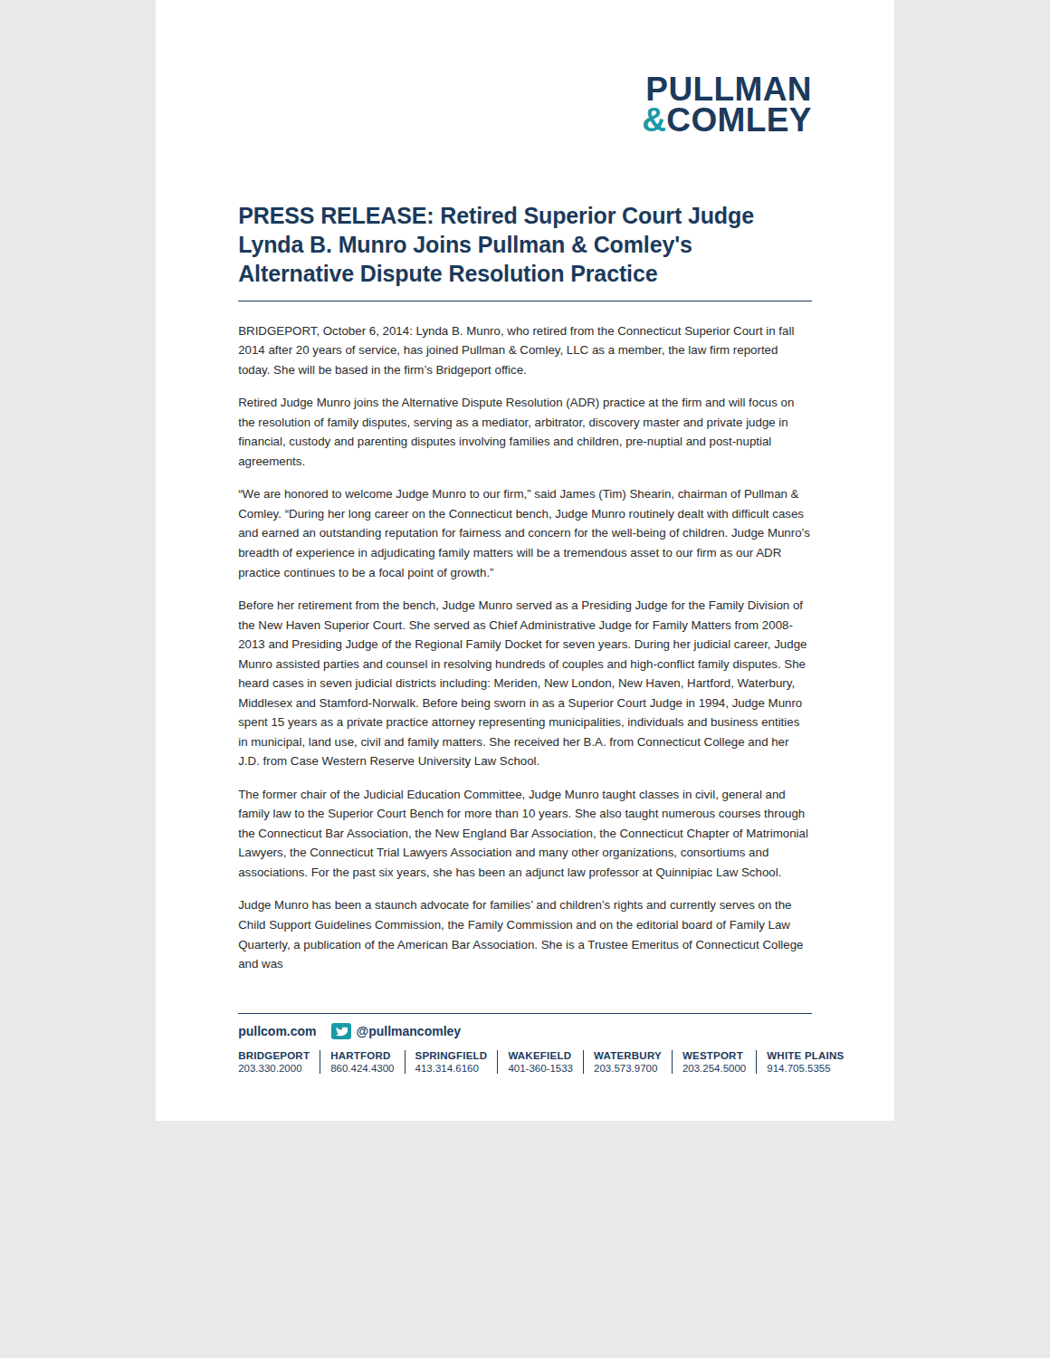PULLMAN &COMLEY
PRESS RELEASE: Retired Superior Court Judge Lynda B. Munro Joins Pullman & Comley's Alternative Dispute Resolution Practice
BRIDGEPORT, October 6, 2014: Lynda B. Munro, who retired from the Connecticut Superior Court in fall 2014 after 20 years of service, has joined Pullman & Comley, LLC as a member, the law firm reported today. She will be based in the firm’s Bridgeport office.
Retired Judge Munro joins the Alternative Dispute Resolution (ADR) practice at the firm and will focus on the resolution of family disputes, serving as a mediator, arbitrator, discovery master and private judge in financial, custody and parenting disputes involving families and children, pre-nuptial and post-nuptial agreements.
“We are honored to welcome Judge Munro to our firm,” said James (Tim) Shearin, chairman of Pullman & Comley. “During her long career on the Connecticut bench, Judge Munro routinely dealt with difficult cases and earned an outstanding reputation for fairness and concern for the well-being of children. Judge Munro’s breadth of experience in adjudicating family matters will be a tremendous asset to our firm as our ADR practice continues to be a focal point of growth.”
Before her retirement from the bench, Judge Munro served as a Presiding Judge for the Family Division of the New Haven Superior Court. She served as Chief Administrative Judge for Family Matters from 2008-2013 and Presiding Judge of the Regional Family Docket for seven years. During her judicial career, Judge Munro assisted parties and counsel in resolving hundreds of couples and high-conflict family disputes. She heard cases in seven judicial districts including: Meriden, New London, New Haven, Hartford, Waterbury, Middlesex and Stamford-Norwalk. Before being sworn in as a Superior Court Judge in 1994, Judge Munro spent 15 years as a private practice attorney representing municipalities, individuals and business entities in municipal, land use, civil and family matters. She received her B.A. from Connecticut College and her J.D. from Case Western Reserve University Law School.
The former chair of the Judicial Education Committee, Judge Munro taught classes in civil, general and family law to the Superior Court Bench for more than 10 years. She also taught numerous courses through the Connecticut Bar Association, the New England Bar Association, the Connecticut Chapter of Matrimonial Lawyers, the Connecticut Trial Lawyers Association and many other organizations, consortiums and associations. For the past six years, she has been an adjunct law professor at Quinnipiac Law School.
Judge Munro has been a staunch advocate for families’ and children’s rights and currently serves on the Child Support Guidelines Commission, the Family Commission and on the editorial board of Family Law Quarterly, a publication of the American Bar Association. She is a Trustee Emeritus of Connecticut College and was
pullcom.com @pullmancomley
BRIDGEPORT 203.330.2000
HARTFORD 860.424.4300
SPRINGFIELD 413.314.6160
WAKEFIELD 401-360-1533
WATERBURY 203.573.9700
WESTPORT 203.254.5000
WHITE PLAINS 914.705.5355